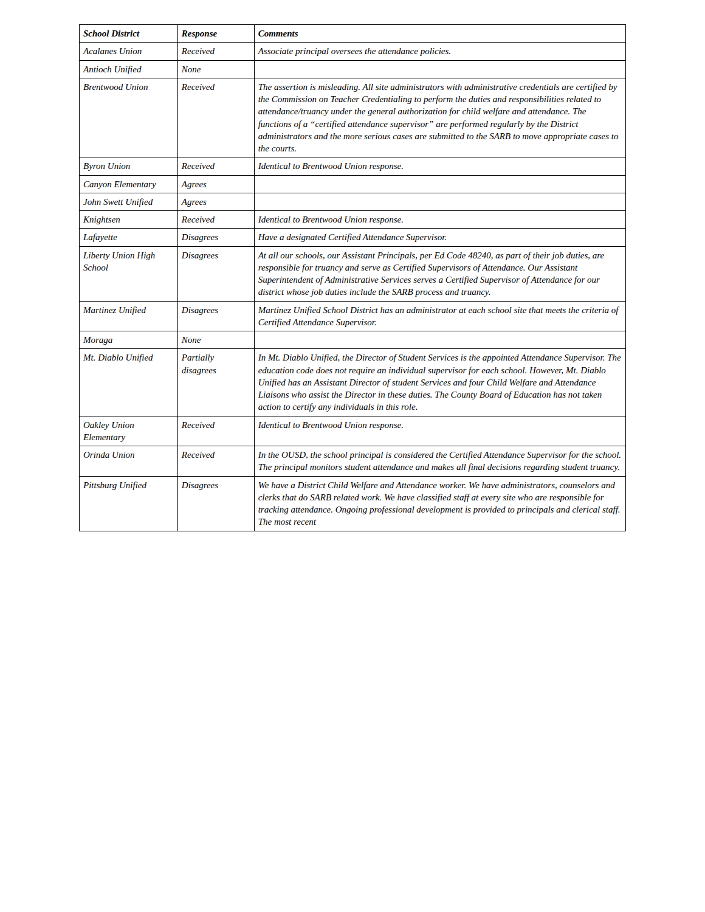| School District | Response | Comments |
| --- | --- | --- |
| Acalanes Union | Received | Associate principal oversees the attendance policies. |
| Antioch Unified | None | |
| Brentwood Union | Received | The assertion is misleading. All site administrators with administrative credentials are certified by the Commission on Teacher Credentialing to perform the duties and responsibilities related to attendance/truancy under the general authorization for child welfare and attendance. The functions of a “certified attendance supervisor” are performed regularly by the District administrators and the more serious cases are submitted to the SARB to move appropriate cases to the courts. |
| Byron Union | Received | Identical to Brentwood Union response. |
| Canyon Elementary | Agrees | |
| John Swett Unified | Agrees | |
| Knightsen | Received | Identical to Brentwood Union response. |
| Lafayette | Disagrees | Have a designated Certified Attendance Supervisor. |
| Liberty Union High School | Disagrees | At all our schools, our Assistant Principals, per Ed Code 48240, as part of their job duties, are responsible for truancy and serve as Certified Supervisors of Attendance. Our Assistant Superintendent of Administrative Services serves a Certified Supervisor of Attendance for our district whose job duties include the SARB process and truancy. |
| Martinez Unified | Disagrees | Martinez Unified School District has an administrator at each school site that meets the criteria of Certified Attendance Supervisor. |
| Moraga | None | |
| Mt. Diablo Unified | Partially disagrees | In Mt. Diablo Unified, the Director of Student Services is the appointed Attendance Supervisor. The education code does not require an individual supervisor for each school. However, Mt. Diablo Unified has an Assistant Director of student Services and four Child Welfare and Attendance Liaisons who assist the Director in these duties. The County Board of Education has not taken action to certify any individuals in this role. |
| Oakley Union Elementary | Received | Identical to Brentwood Union response. |
| Orinda Union | Received | In the OUSD, the school principal is considered the Certified Attendance Supervisor for the school. The principal monitors student attendance and makes all final decisions regarding student truancy. |
| Pittsburg Unified | Disagrees | We have a District Child Welfare and Attendance worker. We have administrators, counselors and clerks that do SARB related work. We have classified staff at every site who are responsible for tracking attendance. Ongoing professional development is provided to principals and clerical staff. The most recent |